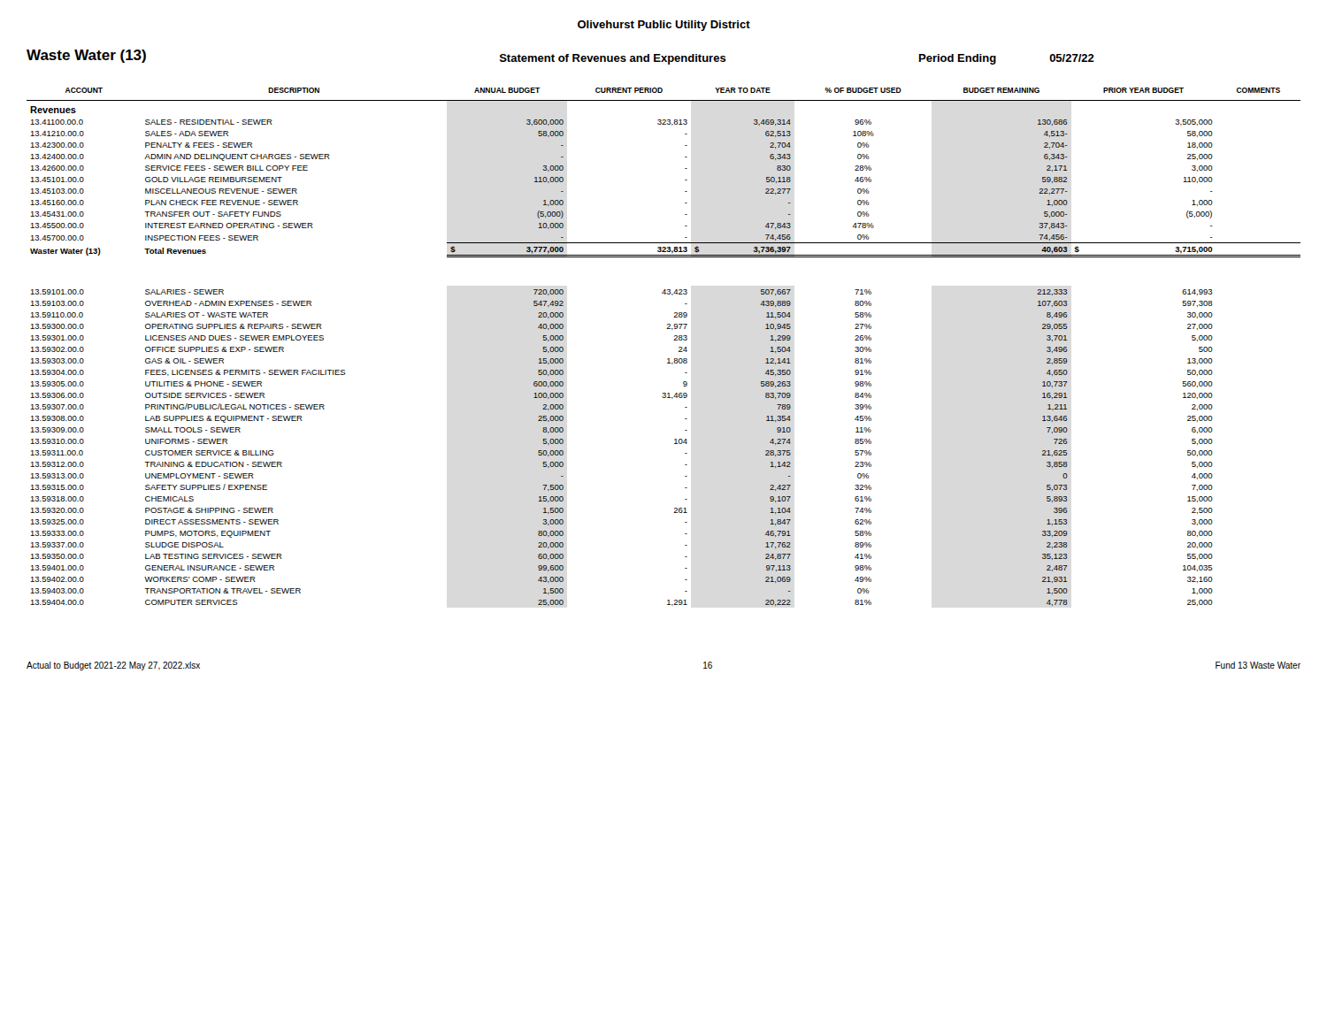Olivehurst Public Utility District
Waste Water (13)
Statement of Revenues and Expenditures
Period Ending 05/27/22
| ACCOUNT | DESCRIPTION | ANNUAL BUDGET | CURRENT PERIOD | YEAR TO DATE | % OF BUDGET USED | BUDGET REMAINING | PRIOR YEAR BUDGET | COMMENTS |
| --- | --- | --- | --- | --- | --- | --- | --- | --- |
| Revenues | | | | | | | |
| 13.41100.00.0 | SALES - RESIDENTIAL - SEWER | 3,600,000 | 323,813 | 3,469,314 | 96% | 130,686 | 3,505,000 | |
| 13.41210.00.0 | SALES - ADA SEWER | 58,000 | - | 62,513 | 108% | 4,513- | 58,000 | |
| 13.42300.00.0 | PENALTY & FEES - SEWER | - | - | 2,704 | 0% | 2,704- | 18,000 | |
| 13.42400.00.0 | ADMIN AND DELINQUENT CHARGES - SEWER | - | - | 6,343 | 0% | 6,343- | 25,000 | |
| 13.42600.00.0 | SERVICE FEES - SEWER BILL COPY FEE | 3,000 | - | 830 | 28% | 2,171 | 3,000 | |
| 13.45101.00.0 | GOLD VILLAGE REIMBURSEMENT | 110,000 | - | 50,118 | 46% | 59,882 | 110,000 | |
| 13.45103.00.0 | MISCELLANEOUS REVENUE - SEWER | - | - | 22,277 | 0% | 22,277- | - | |
| 13.45160.00.0 | PLAN CHECK FEE REVENUE - SEWER | 1,000 | - | - | 0% | 1,000 | 1,000 | |
| 13.45431.00.0 | TRANSFER OUT - SAFETY FUNDS | (5,000) | - | - | 0% | 5,000- | (5,000) | |
| 13.45500.00.0 | INTEREST EARNED OPERATING - SEWER | 10,000 | - | 47,843 | 478% | 37,843- | - | |
| 13.45700.00.0 | INSPECTION FEES - SEWER | - | - | 74,456 | 0% | 74,456- | - | |
| Waster Water (13) | Total Revenues | $ 3,777,000 | 323,813 | $ 3,736,397 | | 40,603 | $ 3,715,000 | |
| 13.59101.00.0 | SALARIES - SEWER | 720,000 | 43,423 | 507,667 | 71% | 212,333 | 614,993 | |
| 13.59103.00.0 | OVERHEAD - ADMIN EXPENSES - SEWER | 547,492 | - | 439,889 | 80% | 107,603 | 597,308 | |
| 13.59110.00.0 | SALARIES OT - WASTE WATER | 20,000 | 289 | 11,504 | 58% | 8,496 | 30,000 | |
| 13.59300.00.0 | OPERATING SUPPLIES & REPAIRS - SEWER | 40,000 | 2,977 | 10,945 | 27% | 29,055 | 27,000 | |
| 13.59301.00.0 | LICENSES AND DUES - SEWER EMPLOYEES | 5,000 | 283 | 1,299 | 26% | 3,701 | 5,000 | |
| 13.59302.00.0 | OFFICE SUPPLIES & EXP - SEWER | 5,000 | 24 | 1,504 | 30% | 3,496 | 500 | |
| 13.59303.00.0 | GAS & OIL - SEWER | 15,000 | 1,808 | 12,141 | 81% | 2,859 | 13,000 | |
| 13.59304.00.0 | FEES, LICENSES & PERMITS - SEWER FACILITIES | 50,000 | - | 45,350 | 91% | 4,650 | 50,000 | |
| 13.59305.00.0 | UTILITIES & PHONE - SEWER | 600,000 | 9 | 589,263 | 98% | 10,737 | 560,000 | |
| 13.59306.00.0 | OUTSIDE SERVICES - SEWER | 100,000 | 31,469 | 83,709 | 84% | 16,291 | 120,000 | |
| 13.59307.00.0 | PRINTING/PUBLIC/LEGAL NOTICES - SEWER | 2,000 | - | 789 | 39% | 1,211 | 2,000 | |
| 13.59308.00.0 | LAB SUPPLIES & EQUIPMENT - SEWER | 25,000 | - | 11,354 | 45% | 13,646 | 25,000 | |
| 13.59309.00.0 | SMALL TOOLS - SEWER | 8,000 | - | 910 | 11% | 7,090 | 6,000 | |
| 13.59310.00.0 | UNIFORMS - SEWER | 5,000 | 104 | 4,274 | 85% | 726 | 5,000 | |
| 13.59311.00.0 | CUSTOMER SERVICE & BILLING | 50,000 | - | 28,375 | 57% | 21,625 | 50,000 | |
| 13.59312.00.0 | TRAINING & EDUCATION - SEWER | 5,000 | - | 1,142 | 23% | 3,858 | 5,000 | |
| 13.59313.00.0 | UNEMPLOYMENT - SEWER | - | - | - | 0% | 0 | 4,000 | |
| 13.59315.00.0 | SAFETY SUPPLIES / EXPENSE | 7,500 | - | 2,427 | 32% | 5,073 | 7,000 | |
| 13.59318.00.0 | CHEMICALS | 15,000 | - | 9,107 | 61% | 5,893 | 15,000 | |
| 13.59320.00.0 | POSTAGE & SHIPPING - SEWER | 1,500 | 261 | 1,104 | 74% | 396 | 2,500 | |
| 13.59325.00.0 | DIRECT ASSESSMENTS - SEWER | 3,000 | - | 1,847 | 62% | 1,153 | 3,000 | |
| 13.59333.00.0 | PUMPS, MOTORS, EQUIPMENT | 80,000 | - | 46,791 | 58% | 33,209 | 80,000 | |
| 13.59337.00.0 | SLUDGE DISPOSAL | 20,000 | - | 17,762 | 89% | 2,238 | 20,000 | |
| 13.59350.00.0 | LAB TESTING SERVICES - SEWER | 60,000 | - | 24,877 | 41% | 35,123 | 55,000 | |
| 13.59401.00.0 | GENERAL INSURANCE - SEWER | 99,600 | - | 97,113 | 98% | 2,487 | 104,035 | |
| 13.59402.00.0 | WORKERS' COMP - SEWER | 43,000 | - | 21,069 | 49% | 21,931 | 32,160 | |
| 13.59403.00.0 | TRANSPORTATION & TRAVEL - SEWER | 1,500 | - | - | 0% | 1,500 | 1,000 | |
| 13.59404.00.0 | COMPUTER SERVICES | 25,000 | 1,291 | 20,222 | 81% | 4,778 | 25,000 | |
Actual to Budget 2021-22 May 27, 2022.xlsx
16
Fund 13 Waste Water